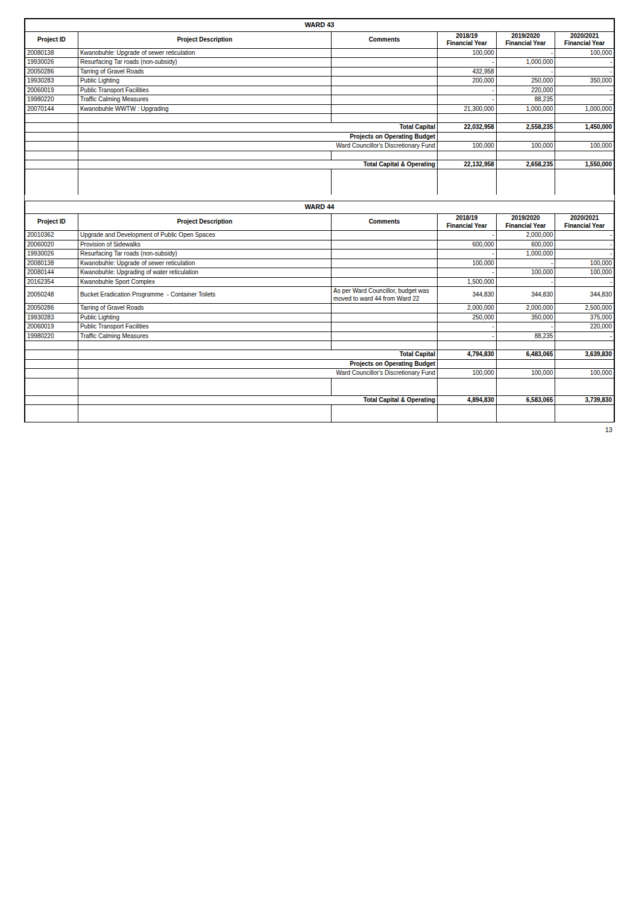| WARD 43 |
| Project ID | Project Description | Comments | 2018/19 Financial Year | 2019/2020 Financial Year | 2020/2021 Financial Year |
| 20080138 | Kwanobuhle: Upgrade of sewer reticulation | | 100,000 | - | 100,000 |
| 19930026 | Resurfacing Tar roads (non-subsidy) | | - | 1,000,000 | - |
| 20050286 | Tarring of Gravel Roads | | 432,958 | - | - |
| 19930283 | Public Lighting | | 200,000 | 250,000 | 350,000 |
| 20060019 | Public Transport Facilities | | - | 220,000 | - |
| 19980220 | Traffic Calming Measures | | - | 88,235 | - |
| 20070144 | Kwanobuhle WWTW : Upgrading | | 21,300,000 | 1,000,000 | 1,000,000 |
| | Total Capital | 22,032,958 | 2,558,235 | 1,450,000 |
| | Projects on Operating Budget | | | |
| | Ward Councillor's Discretionary Fund | 100,000 | 100,000 | 100,000 |
| | Total Capital & Operating | 22,132,958 | 2,658,235 | 1,550,000 |
| WARD 44 |
| Project ID | Project Description | Comments | 2018/19 Financial Year | 2019/2020 Financial Year | 2020/2021 Financial Year |
| 20010362 | Upgrade and Development of Public Open Spaces | | - | 2,000,000 | - |
| 20060020 | Provision of Sidewalks | | 600,000 | 600,000 | - |
| 19930026 | Resurfacing Tar roads (non-subsidy) | | - | 1,000,000 | - |
| 20080138 | Kwanobuhle: Upgrade of sewer reticulation | | 100,000 | - | 100,000 |
| 20080144 | Kwanobuhle: Upgrading of water reticulation | | - | 100,000 | 100,000 |
| 20162354 | Kwanobuhle Sport Complex | | 1,500,000 | - | - |
| 20050248 | Bucket Eradication Programme - Container Toilets | As per Ward Councillor, budget was moved to ward 44 from Ward 22 | 344,830 | 344,830 | 344,830 |
| 20050286 | Tarring of Gravel Roads | | 2,000,000 | 2,000,000 | 2,500,000 |
| 19930283 | Public Lighting | | 250,000 | 350,000 | 375,000 |
| 20060019 | Public Transport Facilities | | - | - | 220,000 |
| 19980220 | Traffic Calming Measures | | - | 88,235 | - |
| | Total Capital | 4,794,830 | 6,483,065 | 3,639,830 |
| | Projects on Operating Budget | | | |
| | Ward Councillor's Discretionary Fund | 100,000 | 100,000 | 100,000 |
| | Total Capital & Operating | 4,894,830 | 6,583,065 | 3,739,830 |
13